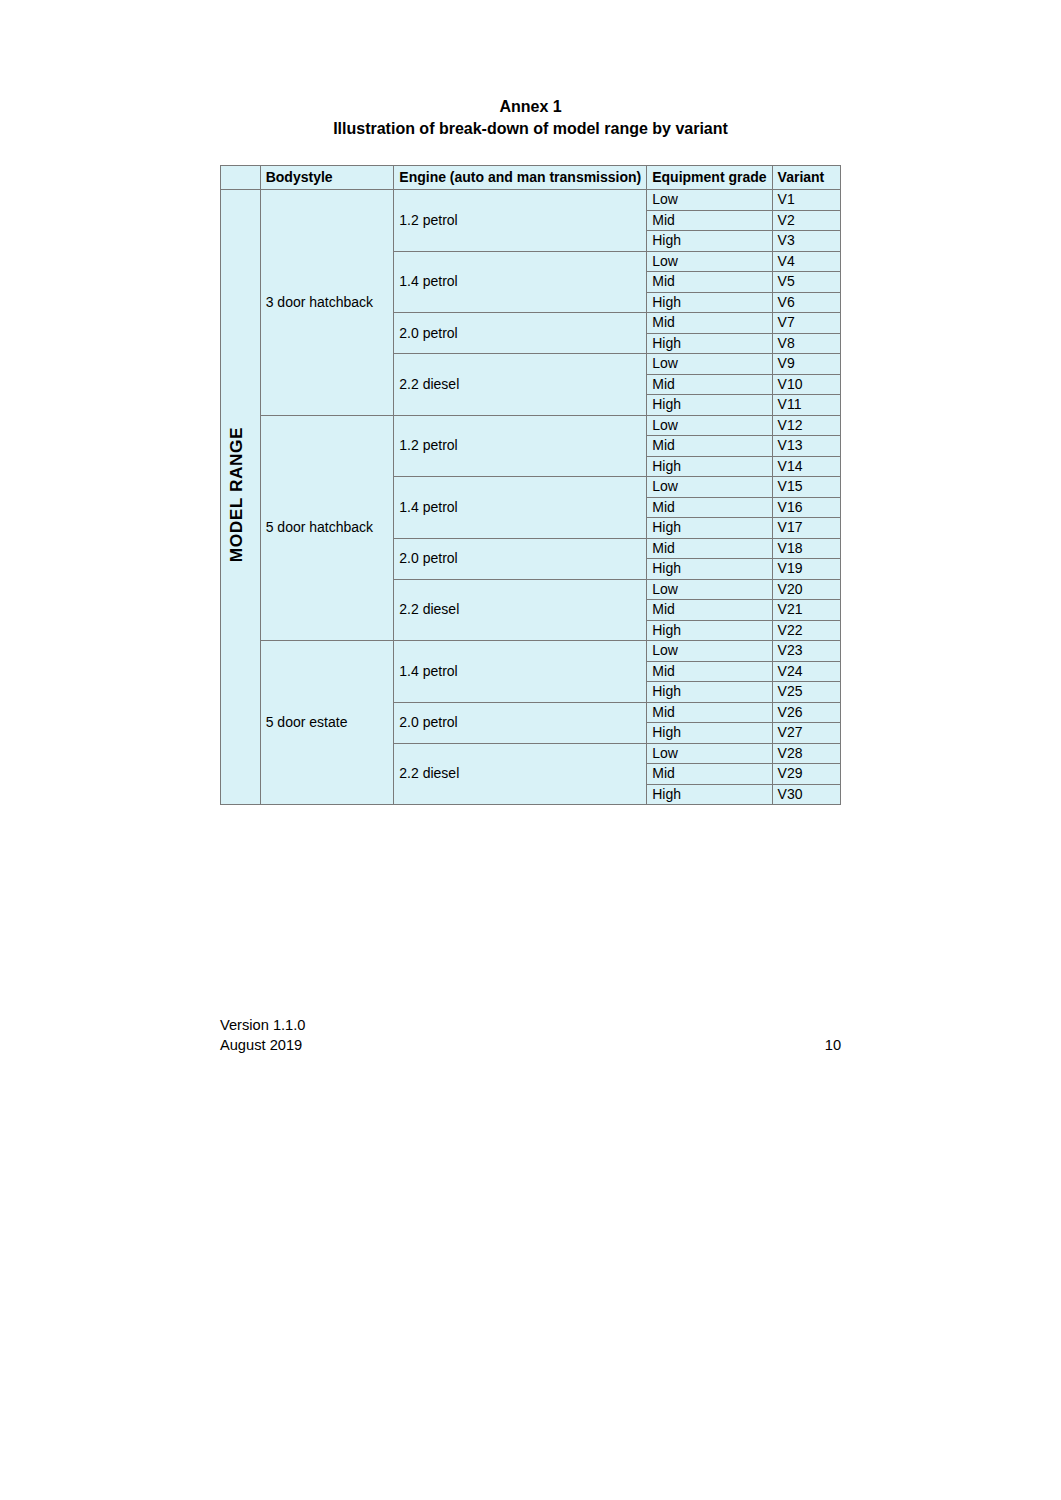Annex 1
Illustration of break-down of model range by variant
| | Bodystyle | Engine (auto and man transmission) | Equipment grade | Variant |
| --- | --- | --- | --- | --- |
| MODEL RANGE | 3 door hatchback | 1.2 petrol | Low | V1 |
| Mid | V2 |
| High | V3 |
| 1.4 petrol | Low | V4 |
| Mid | V5 |
| High | V6 |
| 2.0 petrol | Mid | V7 |
| High | V8 |
| 2.2 diesel | Low | V9 |
| Mid | V10 |
| High | V11 |
| 5 door hatchback | 1.2 petrol | Low | V12 |
| Mid | V13 |
| High | V14 |
| 1.4 petrol | Low | V15 |
| Mid | V16 |
| High | V17 |
| 2.0 petrol | Mid | V18 |
| High | V19 |
| 2.2 diesel | Low | V20 |
| Mid | V21 |
| High | V22 |
| 5 door estate | 1.4 petrol | Low | V23 |
| Mid | V24 |
| High | V25 |
| 2.0 petrol | Mid | V26 |
| High | V27 |
| 2.2 diesel | Low | V28 |
| Mid | V29 |
| High | V30 |
Version 1.1.0
August 2019
10